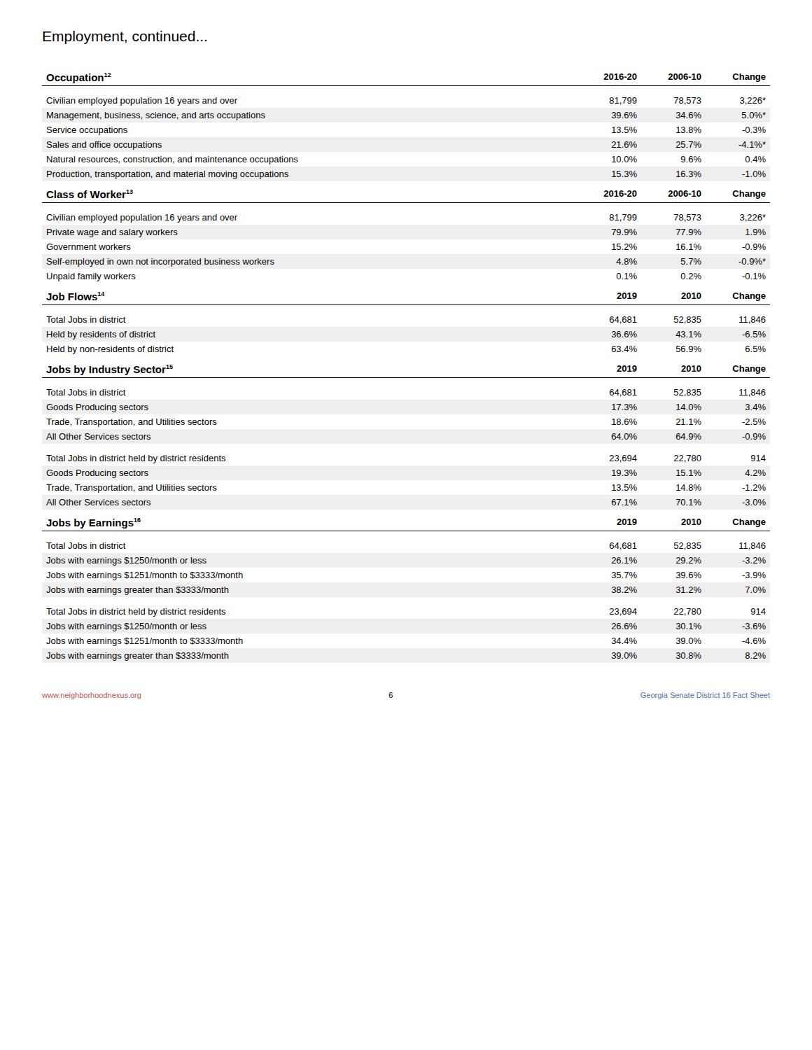Employment, continued...
| Occupation 12 | 2016-20 | 2006-10 | Change |
| Civilian employed population 16 years and over | 81,799 | 78,573 | 3,226* |
| Management, business, science, and arts occupations | 39.6% | 34.6% | 5.0%* |
| Service occupations | 13.5% | 13.8% | -0.3% |
| Sales and office occupations | 21.6% | 25.7% | -4.1%* |
| Natural resources, construction, and maintenance occupations | 10.0% | 9.6% | 0.4% |
| Production, transportation, and material moving occupations | 15.3% | 16.3% | -1.0% |
| Class of Worker 13 | 2016-20 | 2006-10 | Change |
| Civilian employed population 16 years and over | 81,799 | 78,573 | 3,226* |
| Private wage and salary workers | 79.9% | 77.9% | 1.9% |
| Government workers | 15.2% | 16.1% | -0.9% |
| Self-employed in own not incorporated business workers | 4.8% | 5.7% | -0.9%* |
| Unpaid family workers | 0.1% | 0.2% | -0.1% |
| Job Flows 14 | 2019 | 2010 | Change |
| Total Jobs in district | 64,681 | 52,835 | 11,846 |
| Held by residents of district | 36.6% | 43.1% | -6.5% |
| Held by non-residents of district | 63.4% | 56.9% | 6.5% |
| Jobs by Industry Sector 15 | 2019 | 2010 | Change |
| Total Jobs in district | 64,681 | 52,835 | 11,846 |
| Goods Producing sectors | 17.3% | 14.0% | 3.4% |
| Trade, Transportation, and Utilities sectors | 18.6% | 21.1% | -2.5% |
| All Other Services sectors | 64.0% | 64.9% | -0.9% |
| Total Jobs in district held by district residents | 23,694 | 22,780 | 914 |
| Goods Producing sectors | 19.3% | 15.1% | 4.2% |
| Trade, Transportation, and Utilities sectors | 13.5% | 14.8% | -1.2% |
| All Other Services sectors | 67.1% | 70.1% | -3.0% |
| Jobs by Earnings 16 | 2019 | 2010 | Change |
| Total Jobs in district | 64,681 | 52,835 | 11,846 |
| Jobs with earnings $1250/month or less | 26.1% | 29.2% | -3.2% |
| Jobs with earnings $1251/month to $3333/month | 35.7% | 39.6% | -3.9% |
| Jobs with earnings greater than $3333/month | 38.2% | 31.2% | 7.0% |
| Total Jobs in district held by district residents | 23,694 | 22,780 | 914 |
| Jobs with earnings $1250/month or less | 26.6% | 30.1% | -3.6% |
| Jobs with earnings $1251/month to $3333/month | 34.4% | 39.0% | -4.6% |
| Jobs with earnings greater than $3333/month | 39.0% | 30.8% | 8.2% |
www.neighborhoodnexus.org 6 Georgia Senate District 16 Fact Sheet